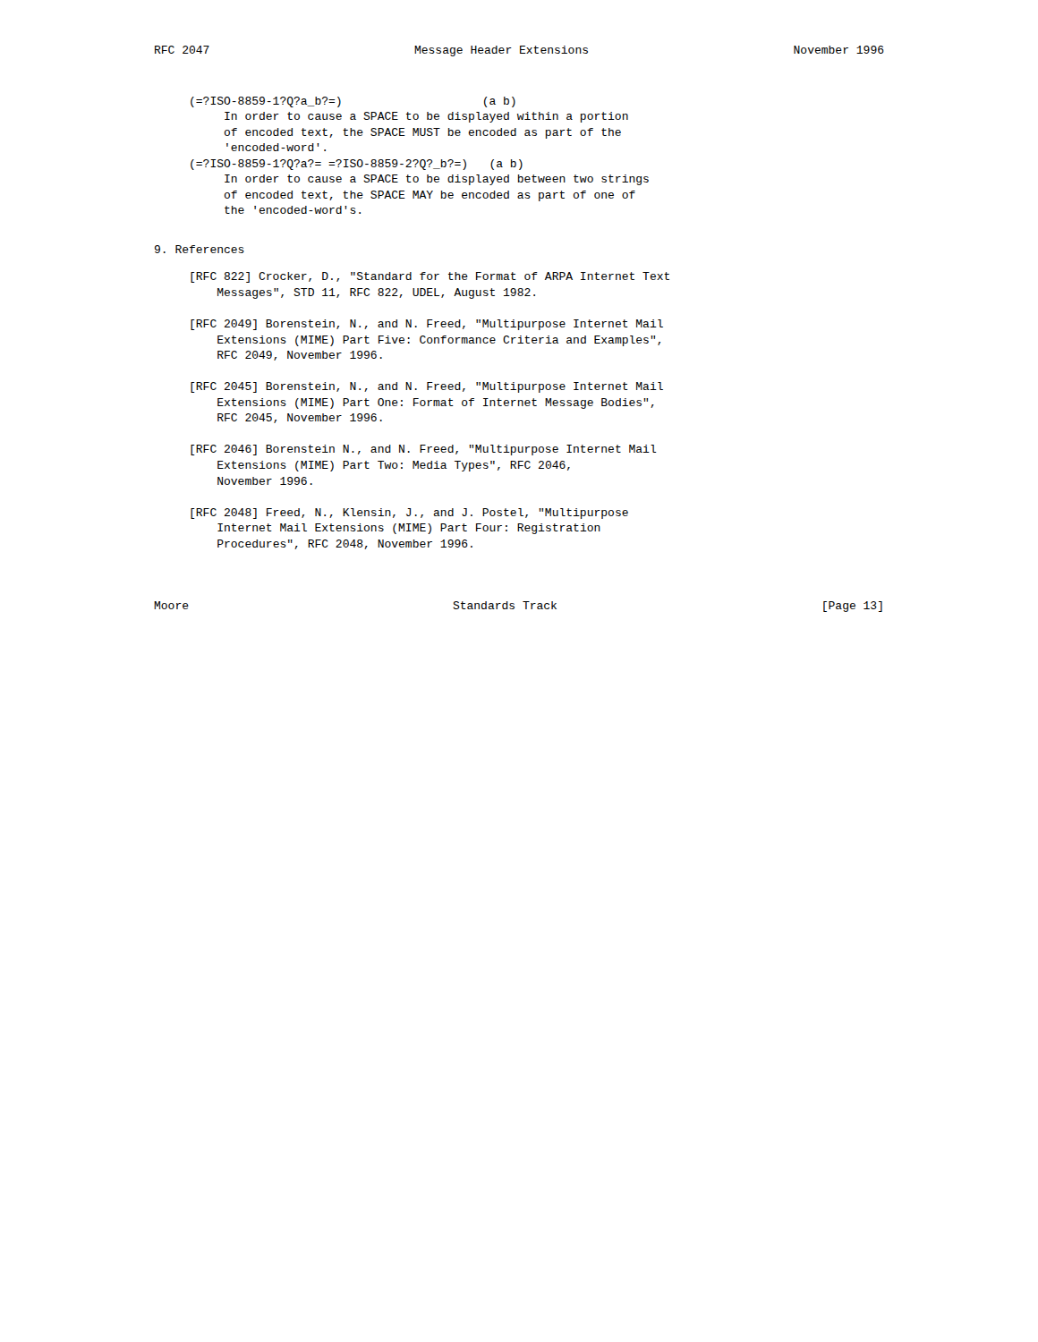RFC 2047 Message Header Extensions November 1996
(=?ISO-8859-1?Q?a_b?=)                    (a b)
In order to cause a SPACE to be displayed within a portion
of encoded text, the SPACE MUST be encoded as part of the
'encoded-word'.
(=?ISO-8859-1?Q?a?= =?ISO-8859-2?Q?_b?=)   (a b)
In order to cause a SPACE to be displayed between two strings
of encoded text, the SPACE MAY be encoded as part of one of
the 'encoded-word's.
9. References
[RFC 822] Crocker, D., "Standard for the Format of ARPA Internet Text
    Messages", STD 11, RFC 822, UDEL, August 1982.

[RFC 2049] Borenstein, N., and N. Freed, "Multipurpose Internet Mail
    Extensions (MIME) Part Five: Conformance Criteria and Examples",
    RFC 2049, November 1996.

[RFC 2045] Borenstein, N., and N. Freed, "Multipurpose Internet Mail
    Extensions (MIME) Part One: Format of Internet Message Bodies",
    RFC 2045, November 1996.

[RFC 2046] Borenstein N., and N. Freed, "Multipurpose Internet Mail
    Extensions (MIME) Part Two: Media Types", RFC 2046,
    November 1996.

[RFC 2048] Freed, N., Klensin, J., and J. Postel, "Multipurpose
    Internet Mail Extensions (MIME) Part Four: Registration
    Procedures", RFC 2048, November 1996.
Moore Standards Track [Page 13]